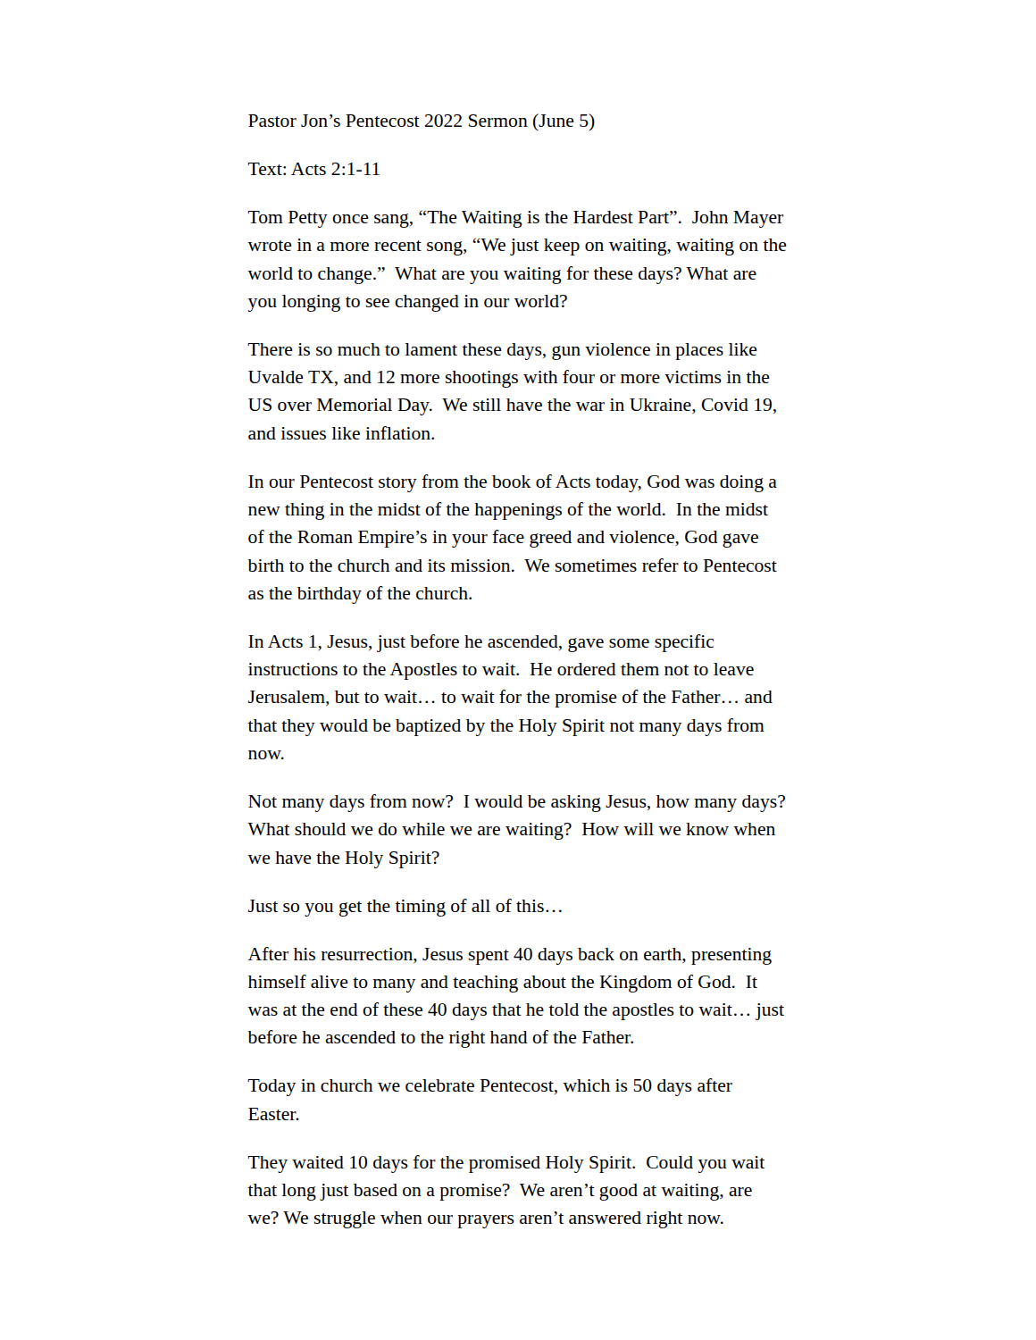Pastor Jon’s Pentecost 2022 Sermon (June 5)
Text: Acts 2:1-11
Tom Petty once sang, “The Waiting is the Hardest Part”. John Mayer wrote in a more recent song, “We just keep on waiting, waiting on the world to change.” What are you waiting for these days? What are you longing to see changed in our world?
There is so much to lament these days, gun violence in places like Uvalde TX, and 12 more shootings with four or more victims in the US over Memorial Day. We still have the war in Ukraine, Covid 19, and issues like inflation.
In our Pentecost story from the book of Acts today, God was doing a new thing in the midst of the happenings of the world. In the midst of the Roman Empire’s in your face greed and violence, God gave birth to the church and its mission. We sometimes refer to Pentecost as the birthday of the church.
In Acts 1, Jesus, just before he ascended, gave some specific instructions to the Apostles to wait. He ordered them not to leave Jerusalem, but to wait… to wait for the promise of the Father… and that they would be baptized by the Holy Spirit not many days from now.
Not many days from now? I would be asking Jesus, how many days? What should we do while we are waiting? How will we know when we have the Holy Spirit?
Just so you get the timing of all of this…
After his resurrection, Jesus spent 40 days back on earth, presenting himself alive to many and teaching about the Kingdom of God. It was at the end of these 40 days that he told the apostles to wait… just before he ascended to the right hand of the Father.
Today in church we celebrate Pentecost, which is 50 days after Easter.
They waited 10 days for the promised Holy Spirit. Could you wait that long just based on a promise? We aren’t good at waiting, are we? We struggle when our prayers aren’t answered right now.